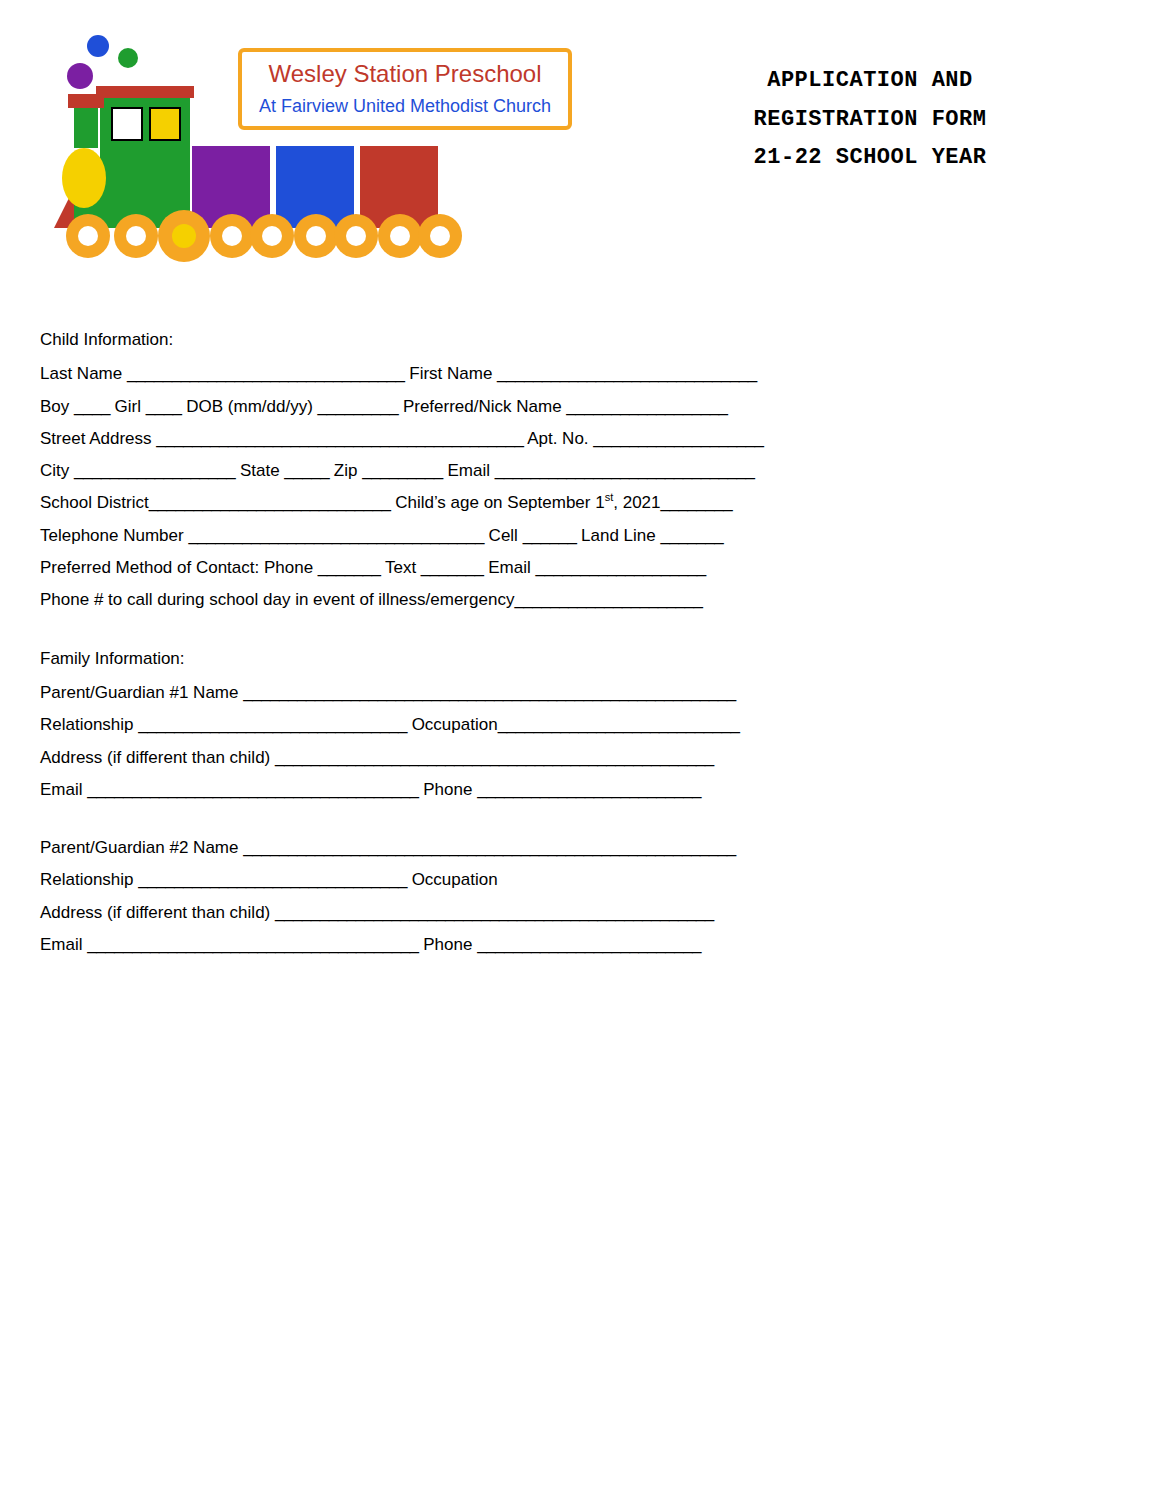Wesley Station Preschool At Fairview United Methodist Church
APPLICATION AND
REGISTRATION FORM
21-22 SCHOOL YEAR
Child Information:
Last Name _______________________________ First Name _____________________________
Boy ____ Girl ____ DOB (mm/dd/yy) _________ Preferred/Nick Name __________________
Street Address _________________________________________ Apt. No. ___________________
City __________________ State _____ Zip _________ Email _____________________________
School District___________________________ Child’s age on September 1st, 2021________
Telephone Number _________________________________ Cell ______ Land Line _______
Preferred Method of Contact: Phone _______ Text _______ Email ___________________
Phone # to call during school day in event of illness/emergency_____________________
Family Information:
Parent/Guardian #1 Name _______________________________________________________
Relationship ______________________________ Occupation___________________________
Address (if different than child) _________________________________________________
Email _____________________________________ Phone _________________________
Parent/Guardian #2 Name _______________________________________________________
Relationship ______________________________ Occupation
Address (if different than child) _________________________________________________
Email _____________________________________ Phone _________________________